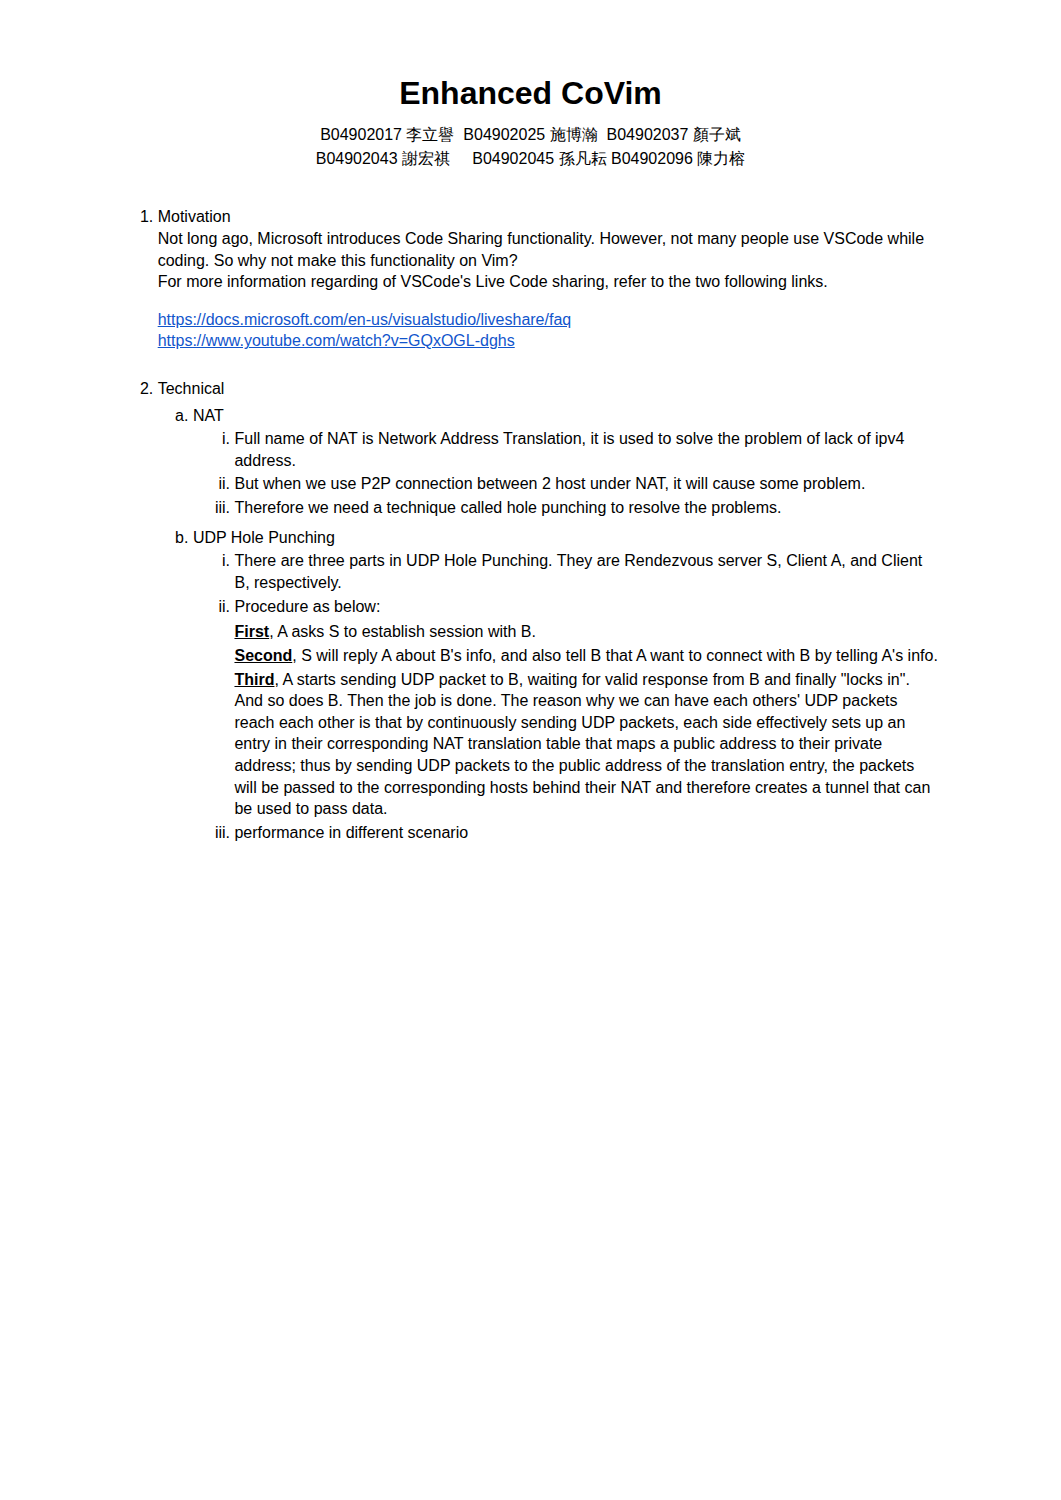Enhanced CoVim
B04902017 李立譽 B04902025 施博瀚 B04902037 顏子斌
B04902043 謝宏祺 B04902045 孫凡耘 B04902096 陳力榕
Motivation
Not long ago, Microsoft introduces Code Sharing functionality. However, not many people use VSCode while coding. So why not make this functionality on Vim?
For more information regarding of VSCode's Live Code sharing, refer to the two following links.
https://docs.microsoft.com/en-us/visualstudio/liveshare/faq https://www.youtube.com/watch?v=GQxOGL-dghs
Technical
NAT
Full name of NAT is Network Address Translation, it is used to solve the problem of lack of ipv4 address.
But when we use P2P connection between 2 host under NAT, it will cause some problem.
Therefore we need a technique called hole punching to resolve the problems.
UDP Hole Punching
There are three parts in UDP Hole Punching. They are Rendezvous server S, Client A, and Client B, respectively.
Procedure as below:
First, A asks S to establish session with B.
Second, S will reply A about B's info, and also tell B that A want to connect with B by telling A's info.
Third, A starts sending UDP packet to B, waiting for valid response from B and finally "locks in". And so does B. Then the job is done. The reason why we can have each others' UDP packets reach each other is that by continuously sending UDP packets, each side effectively sets up an entry in their corresponding NAT translation table that maps a public address to their private address; thus by sending UDP packets to the public address of the translation entry, the packets will be passed to the corresponding hosts behind their NAT and therefore creates a tunnel that can be used to pass data.
performance in different scenario